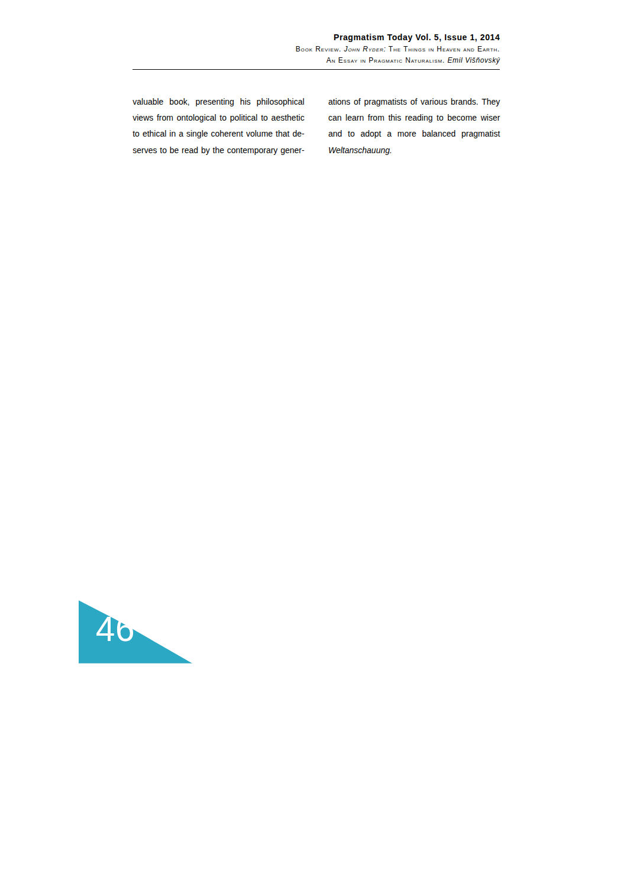Pragmatism Today Vol. 5, Issue 1, 2014
Book Review. John Ryder: The Things in Heaven and Earth.
An Essay in Pragmatic Naturalism. Emil Višňovský
valuable book, presenting his philosophical views from ontological to political to aesthetic to ethical in a single coherent volume that deserves to be read by the contemporary generations of pragmatists of various brands. They can learn from this reading to become wiser and to adopt a more balanced pragmatist Weltanschauung.
46